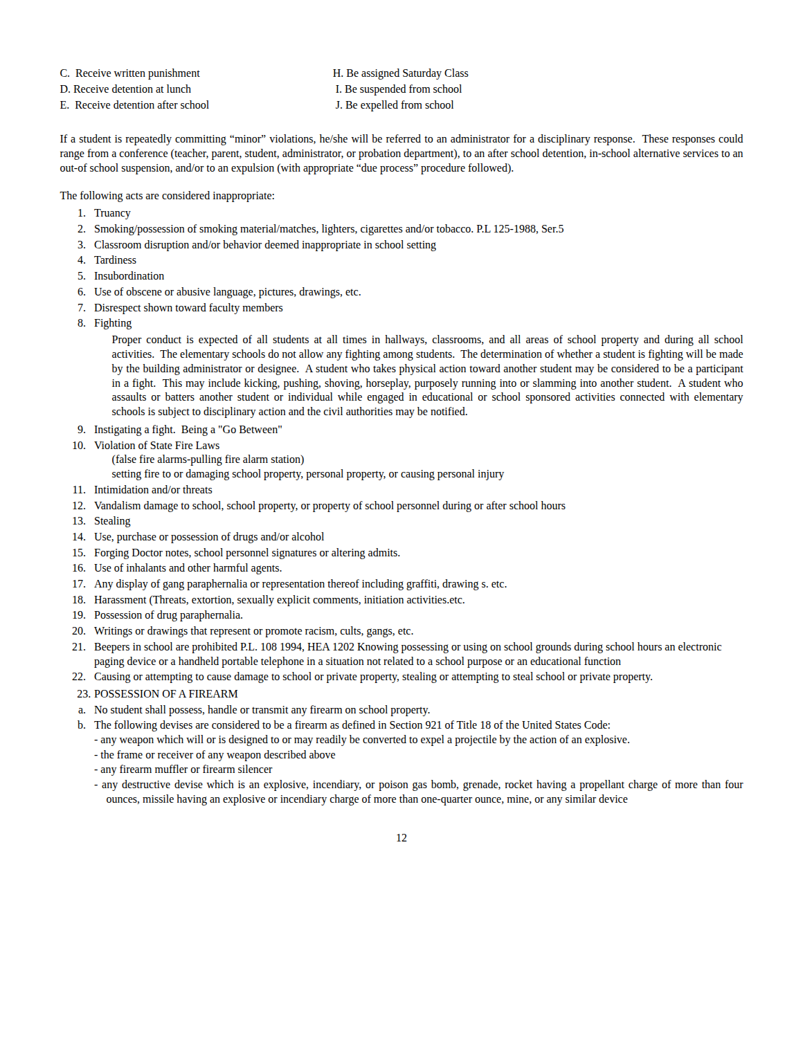| C. Receive written punishment | H. Be assigned Saturday Class |
| D. Receive detention at lunch | I. Be suspended from school |
| E. Receive detention after school | J. Be expelled from school |
If a student is repeatedly committing “minor” violations, he/she will be referred to an administrator for a disciplinary response. These responses could range from a conference (teacher, parent, student, administrator, or probation department), to an after school detention, in-school alternative services to an out-of school suspension, and/or to an expulsion (with appropriate “due process” procedure followed).
The following acts are considered inappropriate:
Truancy
Smoking/possession of smoking material/matches, lighters, cigarettes and/or tobacco. P.L 125-1988, Ser.5
Classroom disruption and/or behavior deemed inappropriate in school setting
Tardiness
Insubordination
Use of obscene or abusive language, pictures, drawings, etc.
Disrespect shown toward faculty members
Fighting
Proper conduct is expected of all students at all times in hallways, classrooms, and all areas of school property and during all school activities. The elementary schools do not allow any fighting among students. The determination of whether a student is fighting will be made by the building administrator or designee. A student who takes physical action toward another student may be considered to be a participant in a fight. This may include kicking, pushing, shoving, horseplay, purposely running into or slamming into another student. A student who assaults or batters another student or individual while engaged in educational or school sponsored activities connected with elementary schools is subject to disciplinary action and the civil authorities may be notified.
Instigating a fight. Being a "Go Between"
Violation of State Fire Laws
(false fire alarms-pulling fire alarm station)
setting fire to or damaging school property, personal property, or causing personal injury
Intimidation and/or threats
Vandalism damage to school, school property, or property of school personnel during or after school hours
Stealing
Use, purchase or possession of drugs and/or alcohol
Forging Doctor notes, school personnel signatures or altering admits.
Use of inhalants and other harmful agents.
Any display of gang paraphernalia or representation thereof including graffiti, drawing s. etc.
Harassment (Threats, extortion, sexually explicit comments, initiation activities.etc.
Possession of drug paraphernalia.
Writings or drawings that represent or promote racism, cults, gangs, etc.
Beepers in school are prohibited P.L. 108 1994, HEA 1202 Knowing possessing or using on school grounds during school hours an electronic paging device or a handheld portable telephone in a situation not related to a school purpose or an educational function
Causing or attempting to cause damage to school or private property, stealing or attempting to steal school or private property.
23. POSSESSION OF A FIREARM
No student shall possess, handle or transmit any firearm on school property.
The following devises are considered to be a firearm as defined in Section 921 of Title 18 of the United States Code:
- any weapon which will or is designed to or may readily be converted to expel a projectile by the action of an explosive.
- the frame or receiver of any weapon described above
- any firearm muffler or firearm silencer
- any destructive devise which is an explosive, incendiary, or poison gas bomb, grenade, rocket having a propellant charge of more than four ounces, missile having an explosive or incendiary charge of more than one-quarter ounce, mine, or any similar device
12